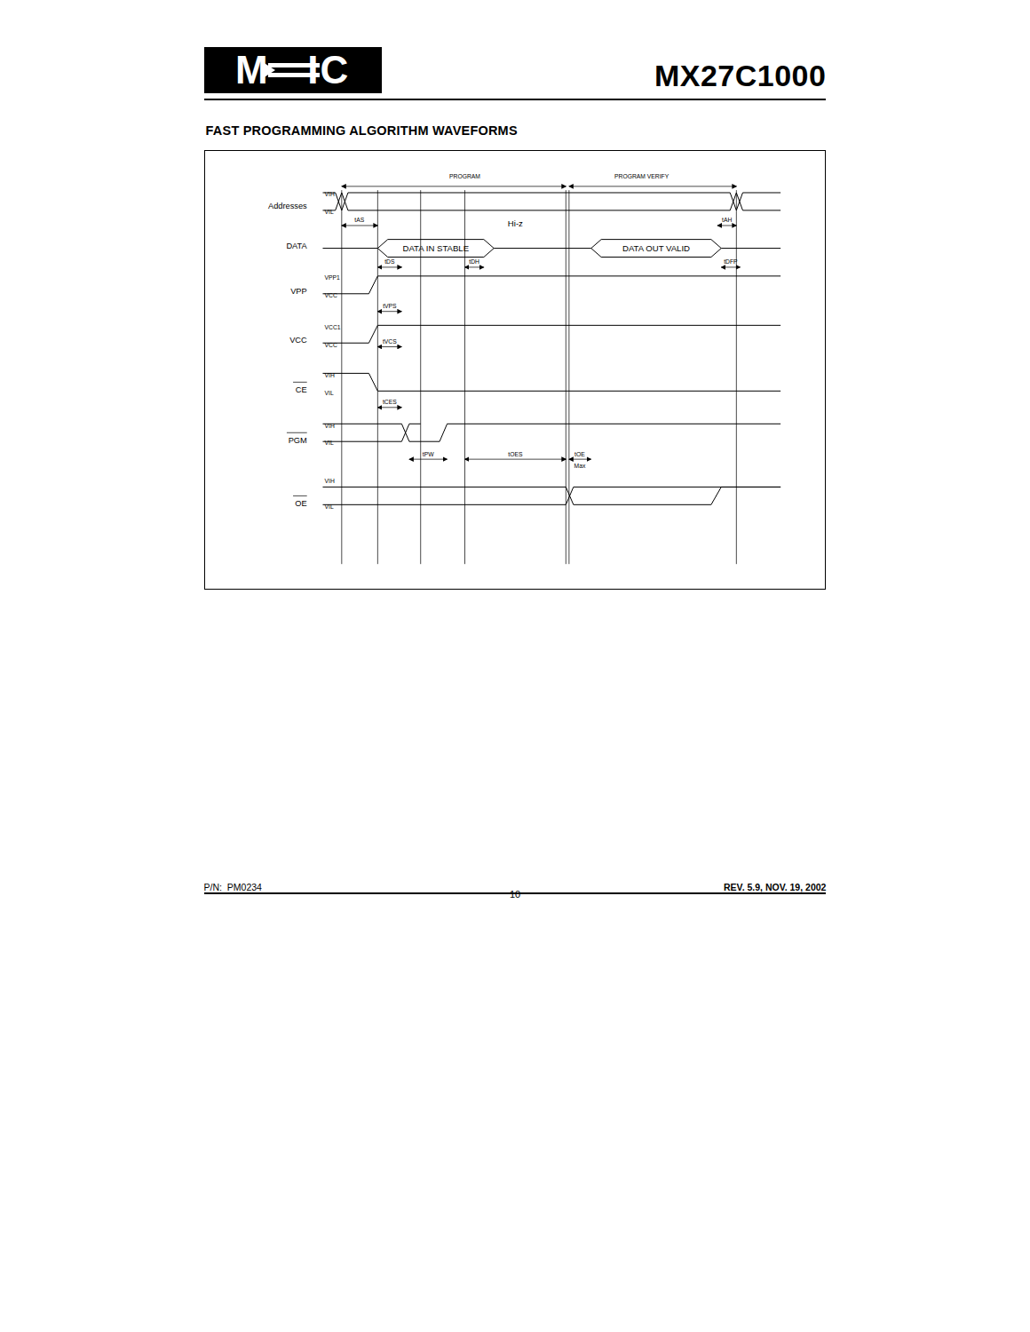M IC
MX27C1000
FAST PROGRAMMING ALGORITHM WAVEFORMS
PROGRAM PROGRAM VERIFY Addresses VIH VIL tAS tAH Hi-z DATA DATA IN STABLE DATA OUT VALID tDS tDH tDFP VPP VPP1 VCC tVPS VCC VCC1 VCC tVCS CE VIH VIL tCES PGM VIH VIL tPW tOES tOE Max OE VIH VIL
P/N: PM0234
REV. 5.9, NOV. 19, 2002
10